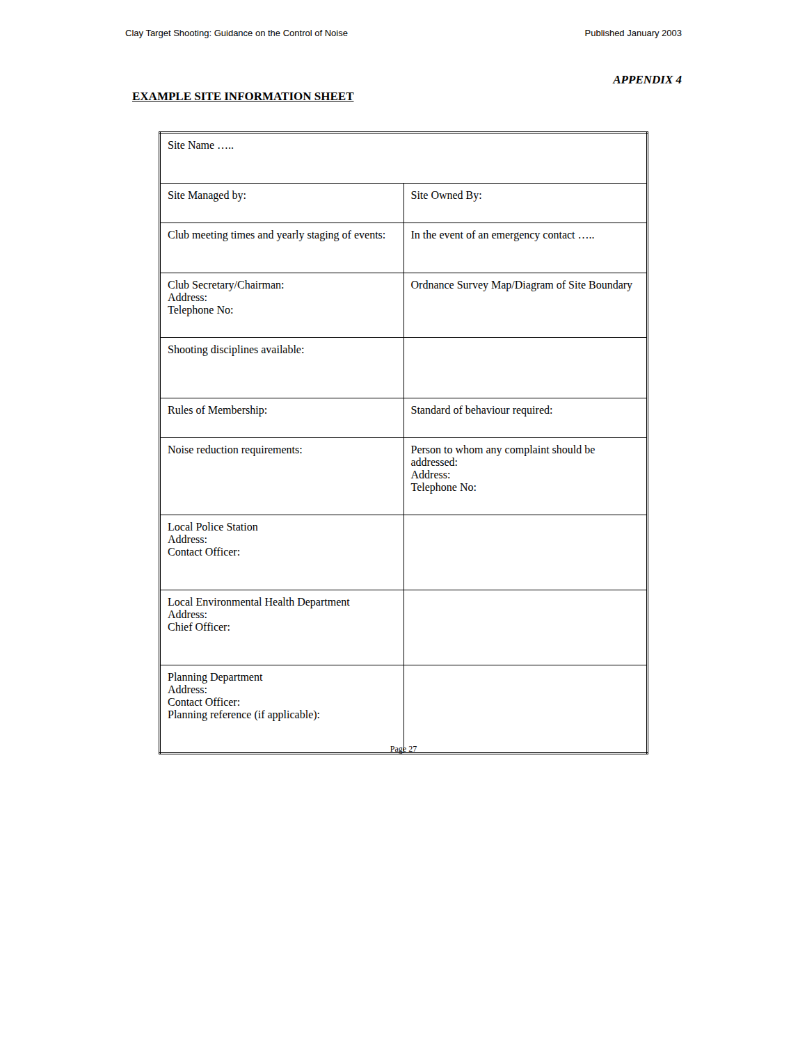Clay Target Shooting: Guidance on the Control of Noise Published January 2003
APPENDIX 4
EXAMPLE SITE INFORMATION SHEET
| Site Name ….. |
| Site Managed by: | Site Owned By: |
| Club meeting times and yearly staging of events: | In the event of an emergency contact ….. |
| Club Secretary/Chairman: Address: Telephone No: | Ordnance Survey Map/Diagram of Site Boundary |
| Shooting disciplines available: | |
| Rules of Membership: | Standard of behaviour required: |
| Noise reduction requirements: | Person to whom any complaint should be addressed: Address: Telephone No: |
| Local Police Station Address: Contact Officer: | |
| Local Environmental Health Department Address: Chief Officer: | |
| Planning Department Address: Contact Officer: Planning reference (if applicable): | |
Page 27